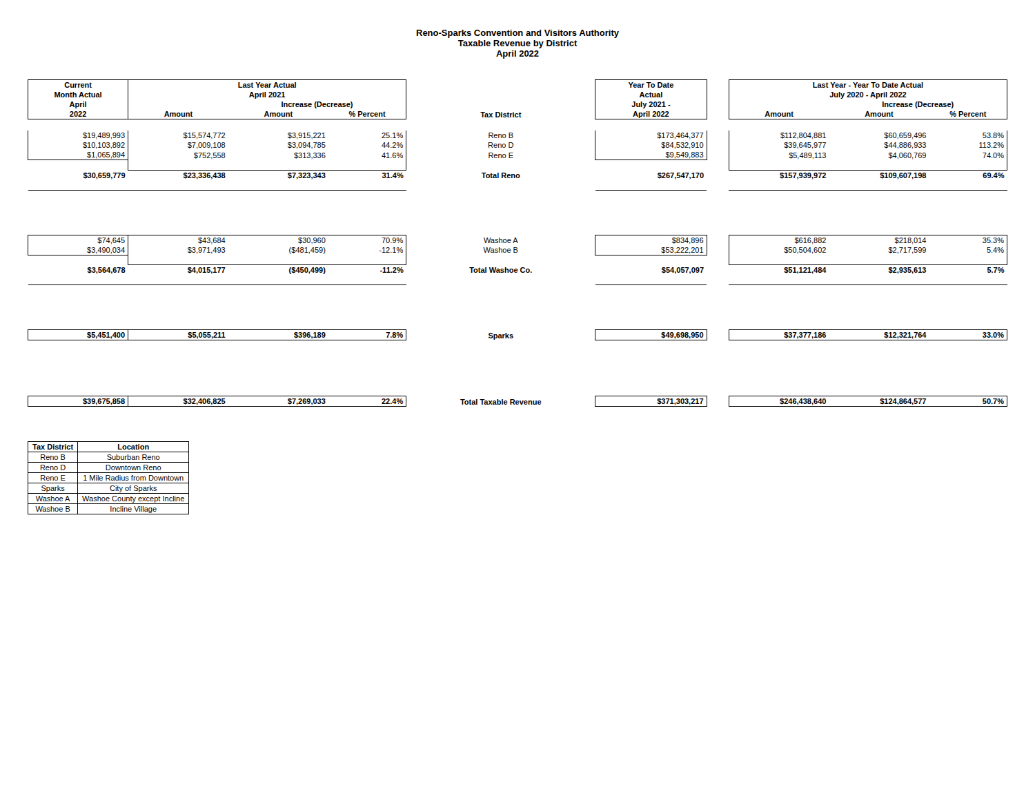Reno-Sparks Convention and Visitors Authority
Taxable Revenue by District
April 2022
| Current | Last Year Actual | | | | Year To Date | | Last Year - Year To Date Actual |
| Month Actual | April 2021 | | | | Actual | | July 2020 - April 2022 |
| April | | Increase (Decrease) | | | | July 2021 - | | | Increase (Decrease) |
| 2022 | Amount | Amount | % Percent | | Tax District | | April 2022 | | Amount | Amount | % Percent |
| $19,489,993 | $15,574,772 | $3,915,221 | 25.1% | | Reno B | | $173,464,377 | | $112,804,881 | $60,659,496 | 53.8% |
| $10,103,892 | $7,009,108 | $3,094,785 | 44.2% | | Reno D | | $84,532,910 | | $39,645,977 | $44,886,933 | 113.2% |
| $1,065,894 | $752,558 | $313,336 | 41.6% | | Reno E | | $9,549,883 | | $5,489,113 | $4,060,769 | 74.0% |
| $30,659,779 | $23,336,438 | $7,323,343 | 31.4% | | Total Reno | | $267,547,170 | | $157,939,972 | $109,607,198 | 69.4% |
| $74,645 | $43,684 | $30,960 | 70.9% | | Washoe A | | $834,896 | | $616,882 | $218,014 | 35.3% |
| $3,490,034 | $3,971,493 | ($481,459) | -12.1% | | Washoe B | | $53,222,201 | | $50,504,602 | $2,717,599 | 5.4% |
| $3,564,678 | $4,015,177 | ($450,499) | -11.2% | | Total Washoe Co. | | $54,057,097 | | $51,121,484 | $2,935,613 | 5.7% |
| $5,451,400 | $5,055,211 | $396,189 | 7.8% | | Sparks | | $49,698,950 | | $37,377,186 | $12,321,764 | 33.0% |
| $39,675,858 | $32,406,825 | $7,269,033 | 22.4% | | Total Taxable Revenue | | $371,303,217 | | $246,438,640 | $124,864,577 | 50.7% |
| Tax District | Location |
| --- | --- |
| Reno B | Suburban Reno |
| Reno D | Downtown Reno |
| Reno E | 1 Mile Radius from Downtown |
| Sparks | City of Sparks |
| Washoe A | Washoe County except Incline |
| Washoe B | Incline Village |